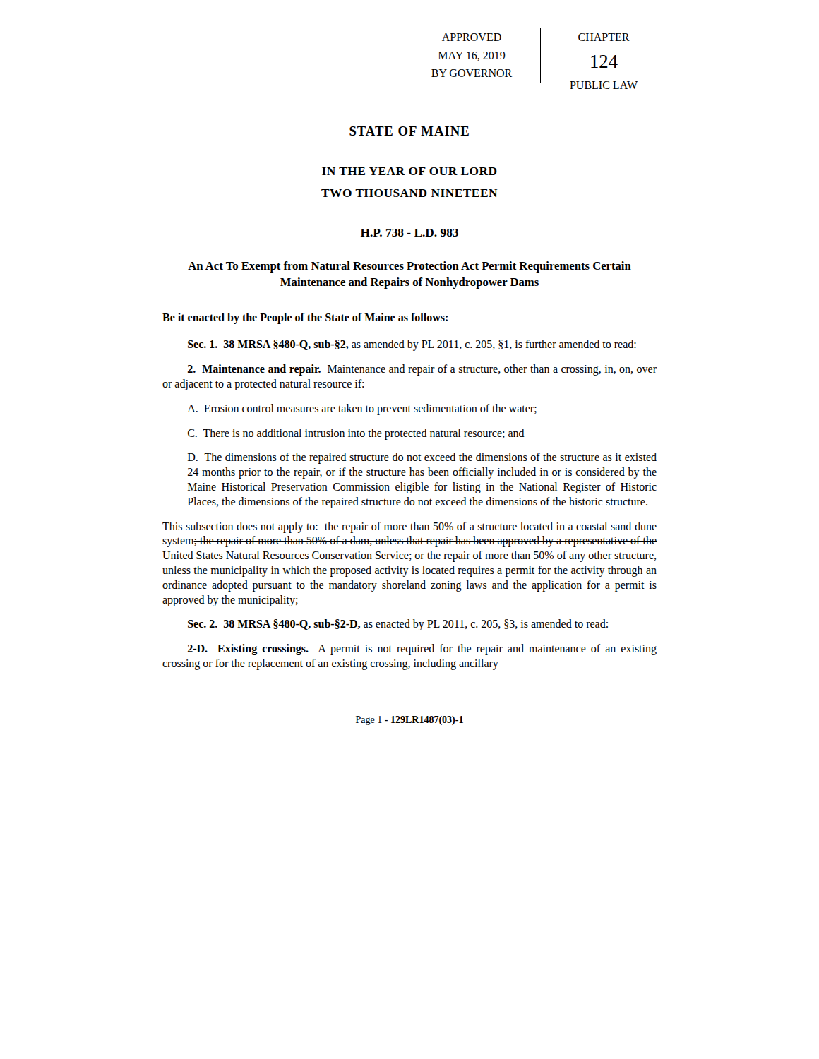APPROVED
MAY 16, 2019
BY GOVERNOR
CHAPTER
124
PUBLIC LAW
STATE OF MAINE
IN THE YEAR OF OUR LORD
TWO THOUSAND NINETEEN
H.P. 738 - L.D. 983
An Act To Exempt from Natural Resources Protection Act Permit Requirements Certain Maintenance and Repairs of Nonhydropower Dams
Be it enacted by the People of the State of Maine as follows:
Sec. 1. 38 MRSA §480-Q, sub-§2, as amended by PL 2011, c. 205, §1, is further amended to read:
2. Maintenance and repair. Maintenance and repair of a structure, other than a crossing, in, on, over or adjacent to a protected natural resource if:
A. Erosion control measures are taken to prevent sedimentation of the water;
C. There is no additional intrusion into the protected natural resource; and
D. The dimensions of the repaired structure do not exceed the dimensions of the structure as it existed 24 months prior to the repair, or if the structure has been officially included in or is considered by the Maine Historical Preservation Commission eligible for listing in the National Register of Historic Places, the dimensions of the repaired structure do not exceed the dimensions of the historic structure.
This subsection does not apply to: the repair of more than 50% of a structure located in a coastal sand dune system; the repair of more than 50% of a dam, unless that repair has been approved by a representative of the United States Natural Resources Conservation Service; or the repair of more than 50% of any other structure, unless the municipality in which the proposed activity is located requires a permit for the activity through an ordinance adopted pursuant to the mandatory shoreland zoning laws and the application for a permit is approved by the municipality;
Sec. 2. 38 MRSA §480-Q, sub-§2-D, as enacted by PL 2011, c. 205, §3, is amended to read:
2-D. Existing crossings. A permit is not required for the repair and maintenance of an existing crossing or for the replacement of an existing crossing, including ancillary
Page 1 - 129LR1487(03)-1